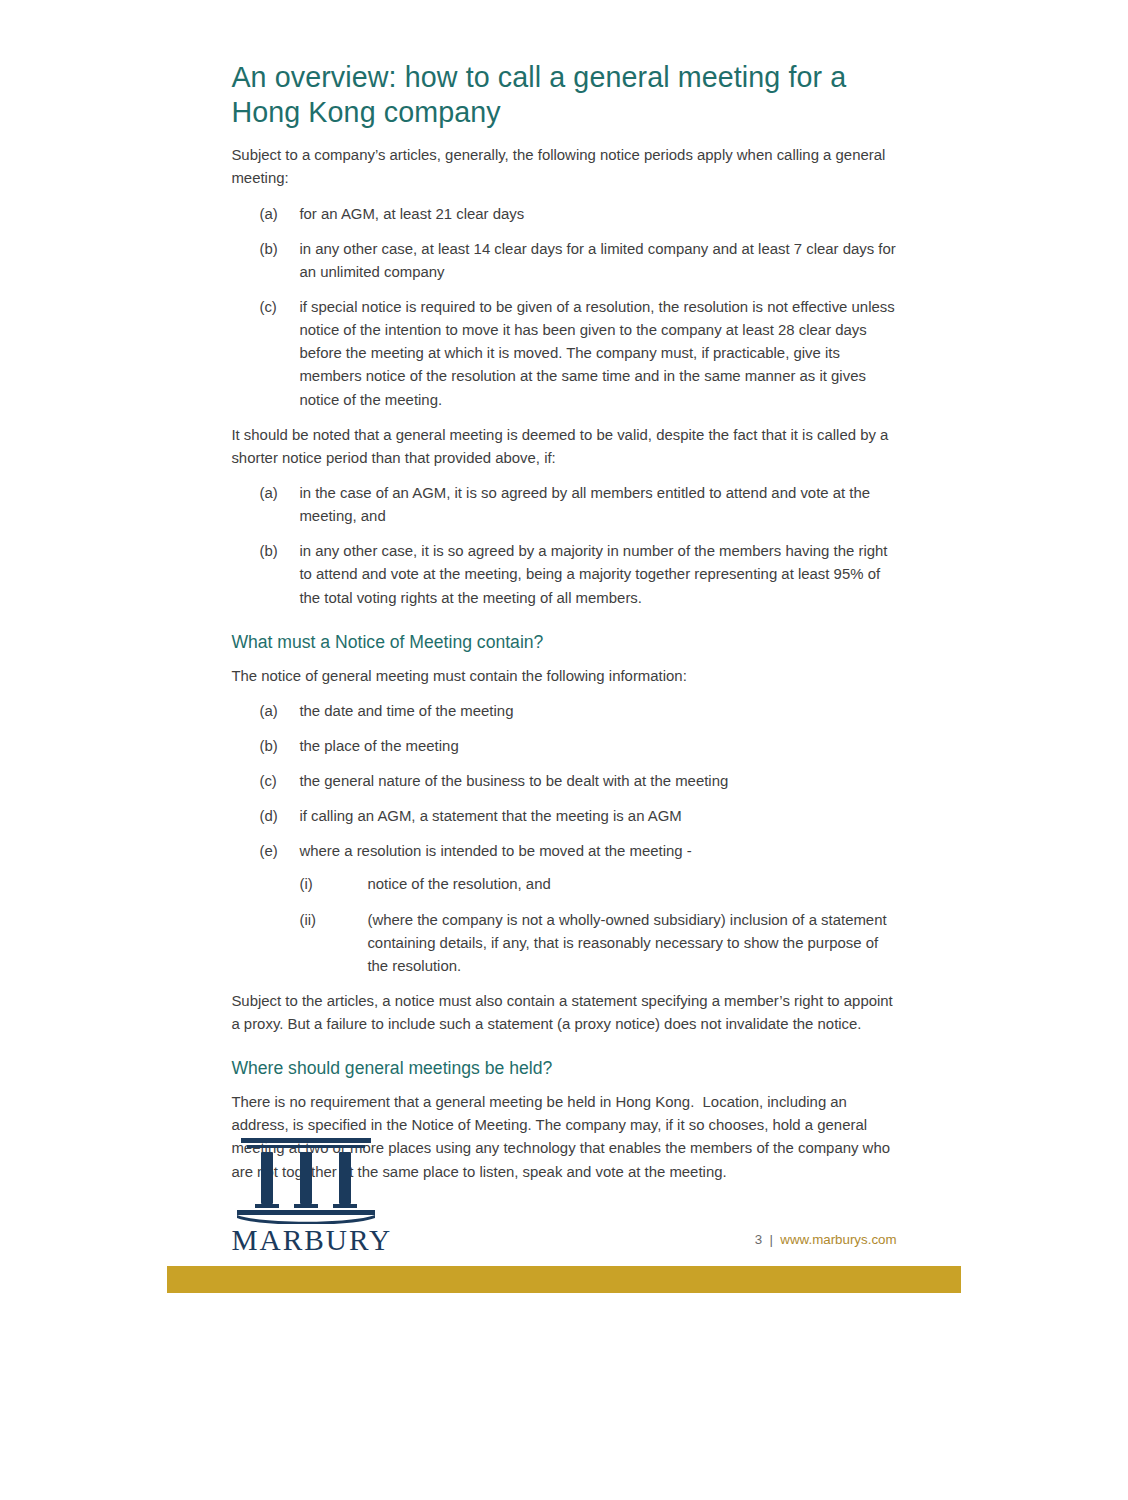An overview: how to call a general meeting for a Hong Kong company
Subject to a company’s articles, generally, the following notice periods apply when calling a general meeting:
(a) for an AGM, at least 21 clear days
(b) in any other case, at least 14 clear days for a limited company and at least 7 clear days for an unlimited company
(c) if special notice is required to be given of a resolution, the resolution is not effective unless notice of the intention to move it has been given to the company at least 28 clear days before the meeting at which it is moved. The company must, if practicable, give its members notice of the resolution at the same time and in the same manner as it gives notice of the meeting.
It should be noted that a general meeting is deemed to be valid, despite the fact that it is called by a shorter notice period than that provided above, if:
(a) in the case of an AGM, it is so agreed by all members entitled to attend and vote at the meeting, and
(b) in any other case, it is so agreed by a majority in number of the members having the right to attend and vote at the meeting, being a majority together representing at least 95% of the total voting rights at the meeting of all members.
What must a Notice of Meeting contain?
The notice of general meeting must contain the following information:
(a) the date and time of the meeting
(b) the place of the meeting
(c) the general nature of the business to be dealt with at the meeting
(d) if calling an AGM, a statement that the meeting is an AGM
(e) where a resolution is intended to be moved at the meeting -
(i) notice of the resolution, and
(ii)(where the company is not a wholly-owned subsidiary) inclusion of a statement containing details, if any, that is reasonably necessary to show the purpose of the resolution.
Subject to the articles, a notice must also contain a statement specifying a member’s right to appoint a proxy. But a failure to include such a statement (a proxy notice) does not invalidate the notice.
Where should general meetings be held?
There is no requirement that a general meeting be held in Hong Kong. Location, including an address, is specified in the Notice of Meeting. The company may, if it so chooses, hold a general meeting at two or more places using any technology that enables the members of the company who are not together at the same place to listen, speak and vote at the meeting.
MARBURY
3 | www.marburys.com